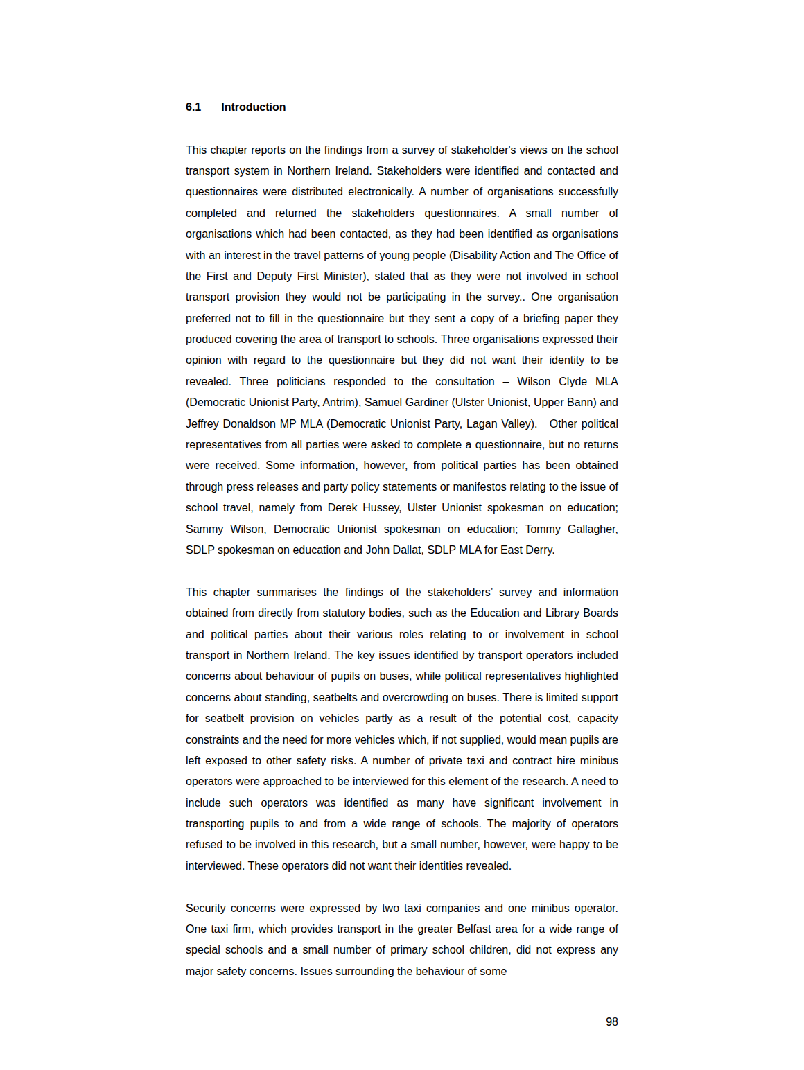6.1 Introduction
This chapter reports on the findings from a survey of stakeholder's views on the school transport system in Northern Ireland. Stakeholders were identified and contacted and questionnaires were distributed electronically. A number of organisations successfully completed and returned the stakeholders questionnaires. A small number of organisations which had been contacted, as they had been identified as organisations with an interest in the travel patterns of young people (Disability Action and The Office of the First and Deputy First Minister), stated that as they were not involved in school transport provision they would not be participating in the survey.. One organisation preferred not to fill in the questionnaire but they sent a copy of a briefing paper they produced covering the area of transport to schools. Three organisations expressed their opinion with regard to the questionnaire but they did not want their identity to be revealed. Three politicians responded to the consultation – Wilson Clyde MLA (Democratic Unionist Party, Antrim), Samuel Gardiner (Ulster Unionist, Upper Bann) and Jeffrey Donaldson MP MLA (Democratic Unionist Party, Lagan Valley). Other political representatives from all parties were asked to complete a questionnaire, but no returns were received. Some information, however, from political parties has been obtained through press releases and party policy statements or manifestos relating to the issue of school travel, namely from Derek Hussey, Ulster Unionist spokesman on education; Sammy Wilson, Democratic Unionist spokesman on education; Tommy Gallagher, SDLP spokesman on education and John Dallat, SDLP MLA for East Derry.
This chapter summarises the findings of the stakeholders’ survey and information obtained from directly from statutory bodies, such as the Education and Library Boards and political parties about their various roles relating to or involvement in school transport in Northern Ireland. The key issues identified by transport operators included concerns about behaviour of pupils on buses, while political representatives highlighted concerns about standing, seatbelts and overcrowding on buses. There is limited support for seatbelt provision on vehicles partly as a result of the potential cost, capacity constraints and the need for more vehicles which, if not supplied, would mean pupils are left exposed to other safety risks. A number of private taxi and contract hire minibus operators were approached to be interviewed for this element of the research. A need to include such operators was identified as many have significant involvement in transporting pupils to and from a wide range of schools. The majority of operators refused to be involved in this research, but a small number, however, were happy to be interviewed. These operators did not want their identities revealed.
Security concerns were expressed by two taxi companies and one minibus operator. One taxi firm, which provides transport in the greater Belfast area for a wide range of special schools and a small number of primary school children, did not express any major safety concerns. Issues surrounding the behaviour of some
98